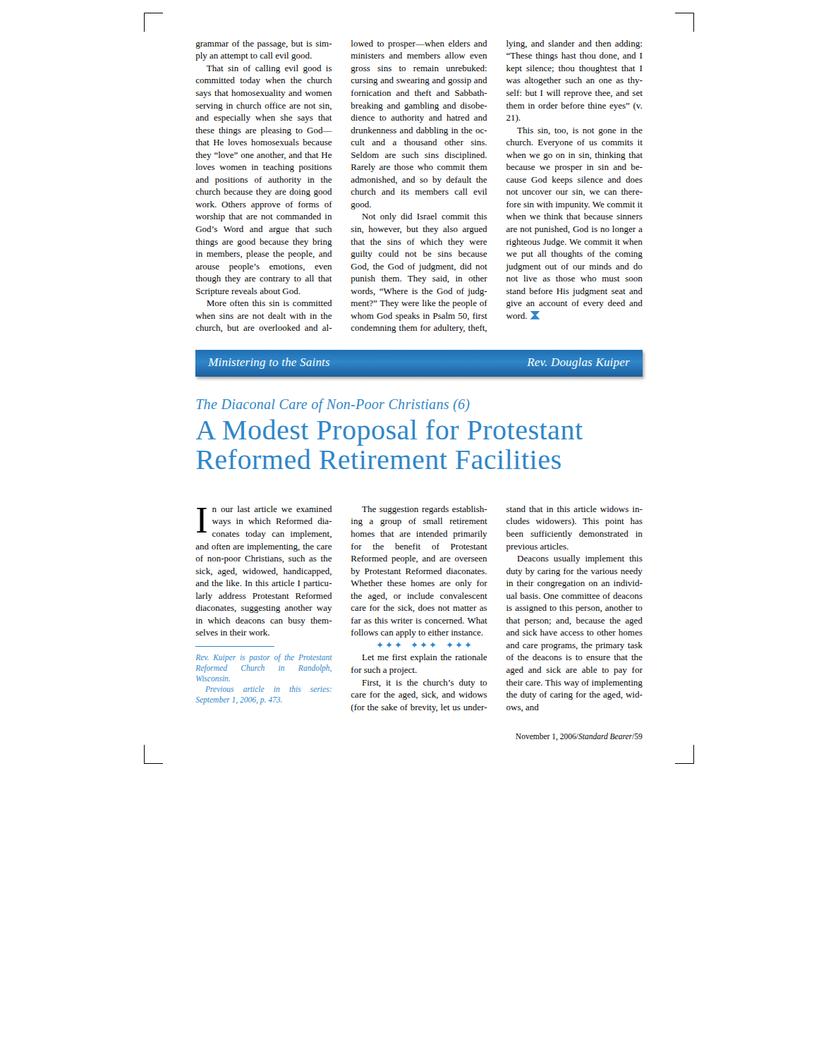grammar of the passage, but is simply an attempt to call evil good.
That sin of calling evil good is committed today when the church says that homosexuality and women serving in church office are not sin, and especially when she says that these things are pleasing to God—that He loves homosexuals because they “love” one another, and that He loves women in teaching positions and positions of authority in the church because they are doing good work. Others approve of forms of worship that are not commanded in God’s Word and argue that such things are good because they bring in members, please the people, and arouse people’s emotions, even though they are contrary to all that Scripture reveals about God.
More often this sin is committed when sins are not dealt with in the church, but are overlooked and allowed to prosper—when elders and ministers and members allow even gross sins to remain unrebuked: cursing and swearing and gossip and fornication and theft and Sabbath-breaking and gambling and disobedience to authority and hatred and drunkenness and dabbling in the occult and a thousand other sins. Seldom are such sins disciplined. Rarely are those who commit them admonished, and so by default the church and its members call evil good.
Not only did Israel commit this sin, however, but they also argued that the sins of which they were guilty could not be sins because God, the God of judgment, did not punish them. They said, in other words, “Where is the God of judgment?” They were like the people of whom God speaks in Psalm 50, first condemning them for adultery, theft, lying, and slander and then adding: “These things hast thou done, and I kept silence; thou thoughtest that I was altogether such an one as thyself: but I will reprove thee, and set them in order before thine eyes” (v. 21).
This sin, too, is not gone in the church. Everyone of us commits it when we go on in sin, thinking that because we prosper in sin and because God keeps silence and does not uncover our sin, we can therefore sin with impunity. We commit it when we think that because sinners are not punished, God is no longer a righteous Judge. We commit it when we put all thoughts of the coming judgment out of our minds and do not live as those who must soon stand before His judgment seat and give an account of every deed and word.
Ministering to the Saints Rev. Douglas Kuiper
The Diaconal Care of Non-Poor Christians (6)
A Modest Proposal for ProtestantReformed Retirement Facilities
In our last article we examined ways in which Reformed diaconates today can implement, and often are implementing, the care of non-poor Christians, such as the sick, aged, widowed, handicapped, and the like. In this article I particularly address Protestant Reformed diaconates, suggesting another way in which deacons can busy themselves in their work.
Rev. Kuiper is pastor of the Protestant Reformed Church in Randolph, Wisconsin.Previous article in this series: September 1, 2006, p. 473.
The suggestion regards establishing a group of small retirement homes that are intended primarily for the benefit of Protestant Reformed people, and are overseen by Protestant Reformed diaconates. Whether these homes are only for the aged, or include convalescent care for the sick, does not matter as far as this writer is concerned. What follows can apply to either instance.
✦✦✦ ✦✦✦ ✦✦✦
Let me first explain the rationale for such a project.
First, it is the church’s duty to care for the aged, sick, and widows (for the sake of brevity, let us understand that in this article widows includes widowers). This point has been sufficiently demonstrated in previous articles.
Deacons usually implement this duty by caring for the various needy in their congregation on an individual basis. One committee of deacons is assigned to this person, another to that person; and, because the aged and sick have access to other homes and care programs, the primary task of the deacons is to ensure that the aged and sick are able to pay for their care. This way of implementing the duty of caring for the aged, widows, and
November 1, 2006/Standard Bearer/59